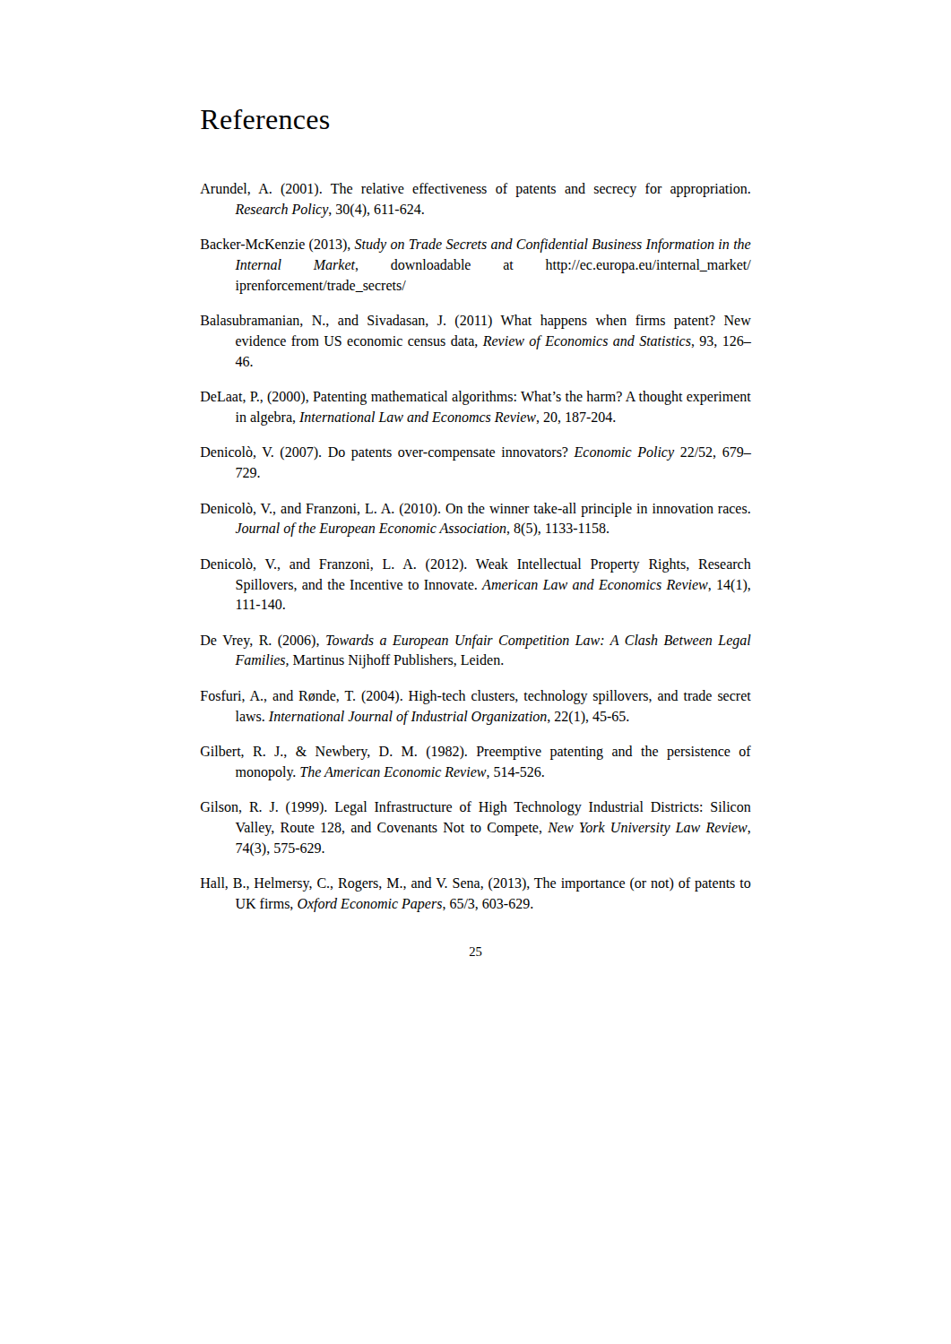References
Arundel, A. (2001). The relative effectiveness of patents and secrecy for appropriation. Research Policy, 30(4), 611-624.
Backer-McKenzie (2013), Study on Trade Secrets and Confidential Business Information in the Internal Market, downloadable at http://ec.europa.eu/internal_market/ iprenforcement/trade_secrets/
Balasubramanian, N., and Sivadasan, J. (2011) What happens when firms patent? New evidence from US economic census data, Review of Economics and Statistics, 93, 126–46.
DeLaat, P., (2000), Patenting mathematical algorithms: What’s the harm? A thought experiment in algebra, International Law and Economcs Review, 20, 187-204.
Denicolò, V. (2007). Do patents over-compensate innovators? Economic Policy 22/52, 679–729.
Denicolò, V., and Franzoni, L. A. (2010). On the winner take-all principle in innovation races. Journal of the European Economic Association, 8(5), 1133-1158.
Denicolò, V., and Franzoni, L. A. (2012). Weak Intellectual Property Rights, Research Spillovers, and the Incentive to Innovate. American Law and Economics Review, 14(1), 111-140.
De Vrey, R. (2006), Towards a European Unfair Competition Law: A Clash Between Legal Families, Martinus Nijhoff Publishers, Leiden.
Fosfuri, A., and Rønde, T. (2004). High-tech clusters, technology spillovers, and trade secret laws. International Journal of Industrial Organization, 22(1), 45-65.
Gilbert, R. J., & Newbery, D. M. (1982). Preemptive patenting and the persistence of monopoly. The American Economic Review, 514-526.
Gilson, R. J. (1999). Legal Infrastructure of High Technology Industrial Districts: Silicon Valley, Route 128, and Covenants Not to Compete, New York University Law Review, 74(3), 575-629.
Hall, B., Helmersy, C., Rogers, M., and V. Sena, (2013), The importance (or not) of patents to UK firms, Oxford Economic Papers, 65/3, 603-629.
25